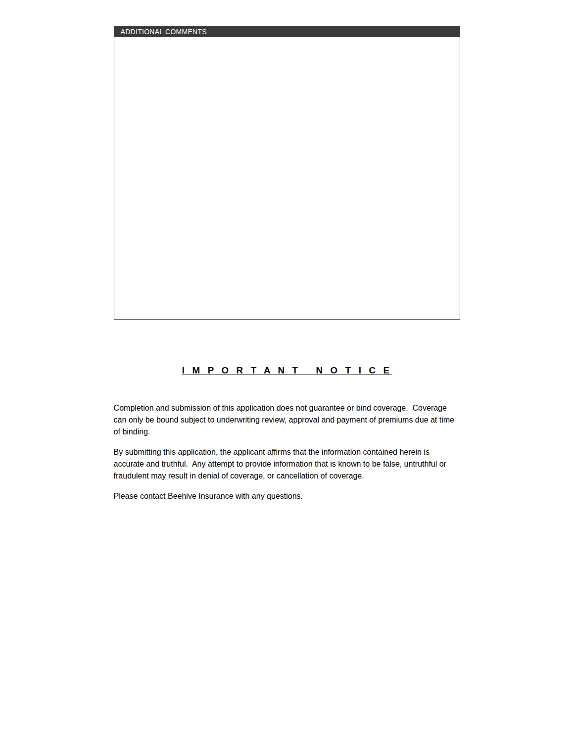ADDITIONAL COMMENTS
I M P O R T A N T N O T I C E
Completion and submission of this application does not guarantee or bind coverage. Coverage can only be bound subject to underwriting review, approval and payment of premiums due at time of binding.
By submitting this application, the applicant affirms that the information contained herein is accurate and truthful. Any attempt to provide information that is known to be false, untruthful or fraudulent may result in denial of coverage, or cancellation of coverage.
Please contact Beehive Insurance with any questions.